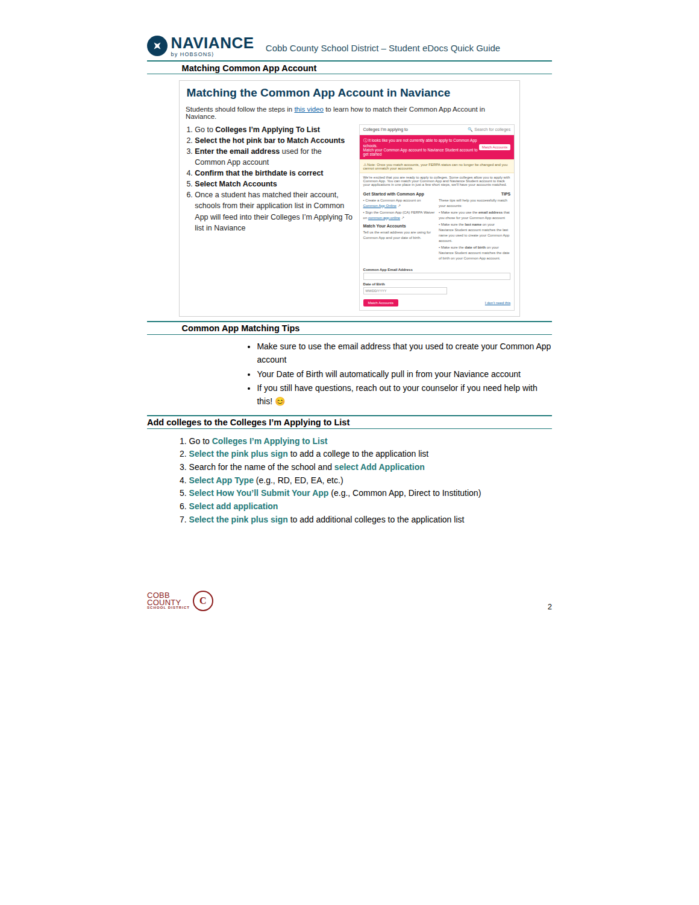NAVIANCE
by HOBSONS⟩
Cobb County School District – Student eDocs Quick Guide
Matching Common App Account
Matching the Common App Account in Naviance
Students should follow the steps in this video to learn how to match their Common App Account in Naviance.
Go to Colleges I’m Applying To List
Select the hot pink bar to Match Accounts
Enter the email address used for the Common App account
Confirm that the birthdate is correct
Select Match Accounts
Once a student has matched their account, schools from their application list in Common App will feed into their Colleges I’m Applying To list in Naviance
Colleges I’m applying to 🔍 Search for colleges
ⓘ It looks like you are not currently able to apply to Common App schools.
Match your Common App account to Naviance Student account to get started Match Accounts
⚠ Note: Once you match accounts, your FERPA status can no longer be changed and you cannot unmatch your accounts.
We’re excited that you are ready to apply to colleges. Some colleges allow you to apply with Common App. You can match your Common App and Naviance Student account to track your applications in one place in just a few short steps, we’ll have your accounts matched.
Get Started with Common App
• Create a Common App account on Common App Online ↗
• Sign the Common App (CA) FERPA Waiver on common-app-online ↗
Match Your Accounts
Tell us the email address you are using for Common App and your date of birth.
TIPS
These tips will help you successfully match your accounts:
• Make sure you use the email address that you chose for your Common App account
• Make sure the last name on your Naviance Student account matches the last name you used to create your Common App account.
• Make sure the date of birth on your Naviance Student account matches the date of birth on your Common App account.
Common App Email Address
Date of Birth
MM/DD/YYYY
Match Accounts I don’t need this
Common App Matching Tips
Make sure to use the email address that you used to create your Common App account
Your Date of Birth will automatically pull in from your Naviance account
If you still have questions, reach out to your counselor if you need help with this! 😊
Add colleges to the Colleges I’m Applying to List
Go to Colleges I’m Applying to List
Select the pink plus sign to add a college to the application list
Search for the name of the school and select Add Application
Select App Type (e.g., RD, ED, EA, etc.)
Select How You’ll Submit Your App (e.g., Common App, Direct to Institution)
Select add application
Select the pink plus sign to add additional colleges to the application list
COBB
COUNTY
SCHOOL DISTRICT
C
2